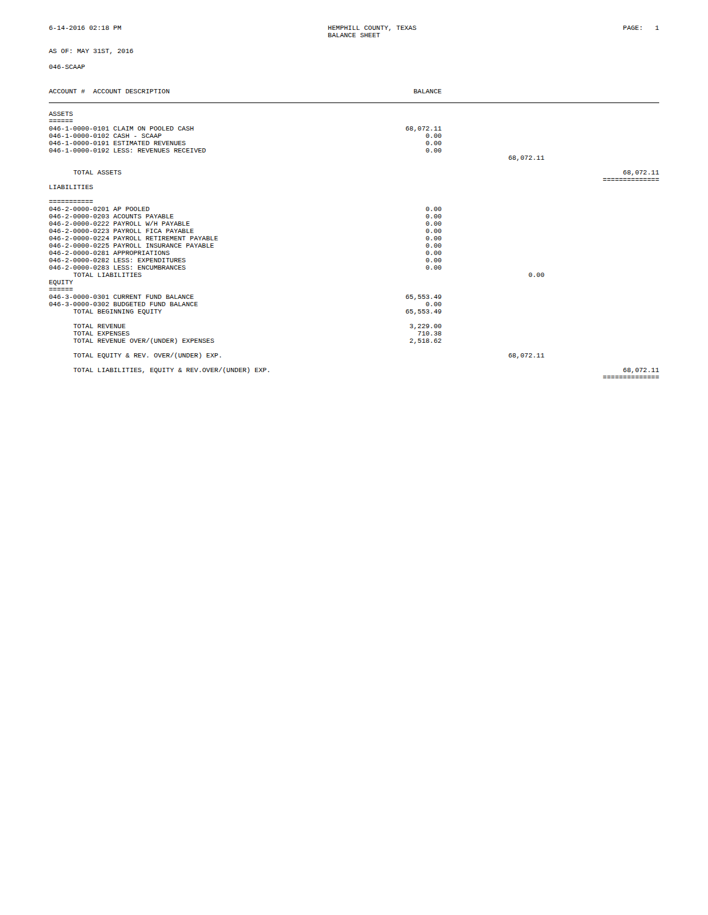6-14-2016 02:18 PM HEMPHILL COUNTY, TEXAS PAGE: 1
BALANCE SHEET
AS OF: MAY 31ST, 2016
046-SCAAP
| ACCOUNT # ACCOUNT DESCRIPTION | BALANCE | | |
| ASSETS | | | |
| ====== | | | |
| 046-1-0000-0101 CLAIM ON POOLED CASH | 68,072.11 | | |
| 046-1-0000-0102 CASH - SCAAP | 0.00 | | |
| 046-1-0000-0191 ESTIMATED REVENUES | 0.00 | | |
| 046-1-0000-0192 LESS: REVENUES RECEIVED | 0.00 | | |
| | | 68,072.11 | |
| TOTAL ASSETS | | | 68,072.11 |
| | | | ============== |
| LIABILITIES | | | |
| =========== | | | |
| 046-2-0000-0201 AP POOLED | 0.00 | | |
| 046-2-0000-0203 ACOUNTS PAYABLE | 0.00 | | |
| 046-2-0000-0222 PAYROLL W/H PAYABLE | 0.00 | | |
| 046-2-0000-0223 PAYROLL FICA PAYABLE | 0.00 | | |
| 046-2-0000-0224 PAYROLL RETIREMENT PAYABLE | 0.00 | | |
| 046-2-0000-0225 PAYROLL INSURANCE PAYABLE | 0.00 | | |
| 046-2-0000-0281 APPROPRIATIONS | 0.00 | | |
| 046-2-0000-0282 LESS: EXPENDITURES | 0.00 | | |
| 046-2-0000-0283 LESS: ENCUMBRANCES | 0.00 | | |
| TOTAL LIABILITIES | | 0.00 | |
| EQUITY | | | |
| ====== | | | |
| 046-3-0000-0301 CURRENT FUND BALANCE | 65,553.49 | | |
| 046-3-0000-0302 BUDGETED FUND BALANCE | 0.00 | | |
| TOTAL BEGINNING EQUITY | 65,553.49 | | |
| TOTAL REVENUE | 3,229.00 | | |
| TOTAL EXPENSES | 710.38 | | |
| TOTAL REVENUE OVER/(UNDER) EXPENSES | 2,518.62 | | |
| TOTAL EQUITY & REV. OVER/(UNDER) EXP. | | 68,072.11 | |
| TOTAL LIABILITIES, EQUITY & REV.OVER/(UNDER) EXP. | | | 68,072.11 |
| | | | ============== |